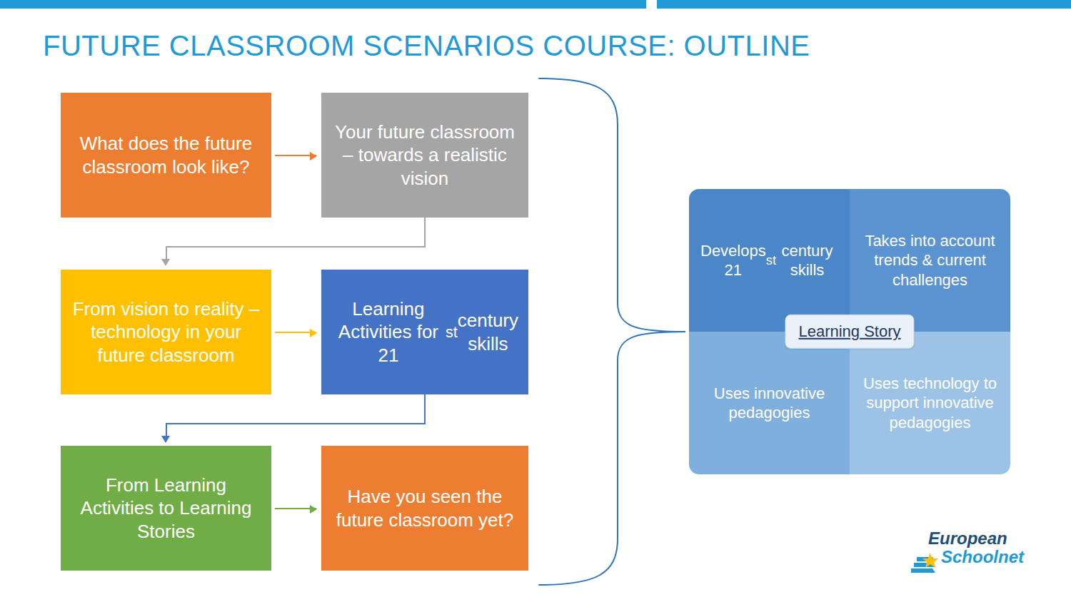FUTURE CLASSROOM SCENARIOS COURSE: OUTLINE
What does the future classroom look like?
Your future classroom – towards a realistic vision
From vision to reality – technology in your future classroom
Learning Activities for 21st century skills
From Learning Activities to Learning Stories
Have you seen the future classroom yet?
Develops 21st century skills
Takes into account trends & current challenges
Uses innovative pedagogies
Uses technology to support innovative pedagogies
Learning Story
European Schoolnet